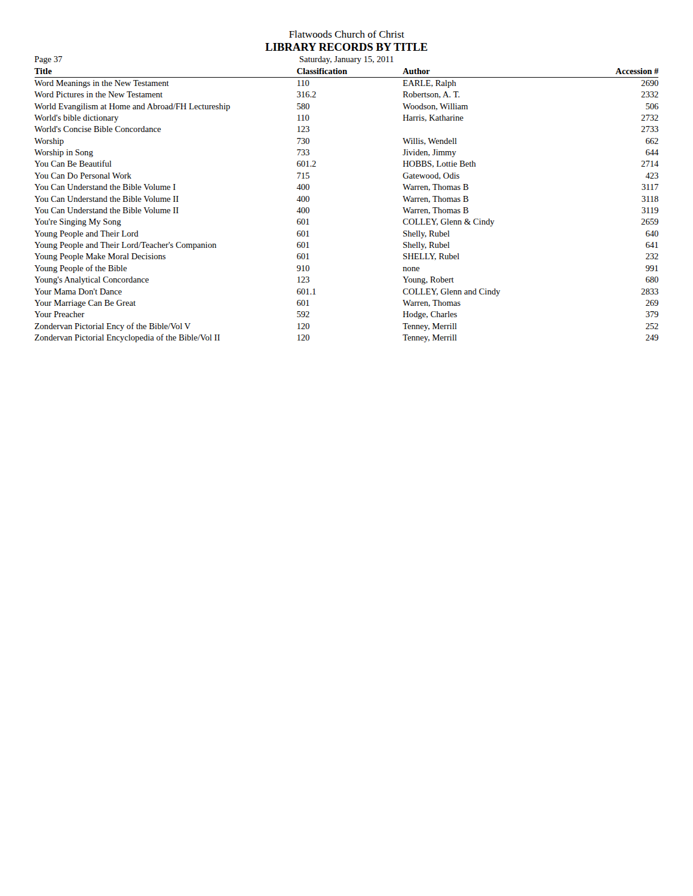Flatwoods Church of Christ
LIBRARY RECORDS BY TITLE
Page 37
Saturday, January 15, 2011
| Title | Classification | Author | Accession # |
| --- | --- | --- | --- |
| Word Meanings in the New Testament | 110 | EARLE, Ralph | 2690 |
| Word Pictures in the New Testament | 316.2 | Robertson, A. T. | 2332 |
| World Evangilism at Home and Abroad/FH Lectureship | 580 | Woodson, William | 506 |
| World's bible dictionary | 110 | Harris, Katharine | 2732 |
| World's Concise Bible Concordance | 123 | | 2733 |
| Worship | 730 | Willis, Wendell | 662 |
| Worship in Song | 733 | Jividen, Jimmy | 644 |
| You Can Be Beautiful | 601.2 | HOBBS, Lottie Beth | 2714 |
| You Can Do Personal Work | 715 | Gatewood, Odis | 423 |
| You Can Understand the Bible Volume I | 400 | Warren, Thomas B | 3117 |
| You Can Understand the Bible Volume II | 400 | Warren, Thomas B | 3118 |
| You Can Understand the Bible Volume II | 400 | Warren, Thomas B | 3119 |
| You're Singing My Song | 601 | COLLEY, Glenn & Cindy | 2659 |
| Young People and Their Lord | 601 | Shelly, Rubel | 640 |
| Young People and Their Lord/Teacher's Companion | 601 | Shelly, Rubel | 641 |
| Young People Make Moral Decisions | 601 | SHELLY, Rubel | 232 |
| Young People of the Bible | 910 | none | 991 |
| Young's Analytical Concordance | 123 | Young, Robert | 680 |
| Your Mama Don't Dance | 601.1 | COLLEY, Glenn and Cindy | 2833 |
| Your Marriage Can Be Great | 601 | Warren, Thomas | 269 |
| Your Preacher | 592 | Hodge, Charles | 379 |
| Zondervan Pictorial Ency of the Bible/Vol V | 120 | Tenney, Merrill | 252 |
| Zondervan Pictorial Encyclopedia of the Bible/Vol II | 120 | Tenney, Merrill | 249 |